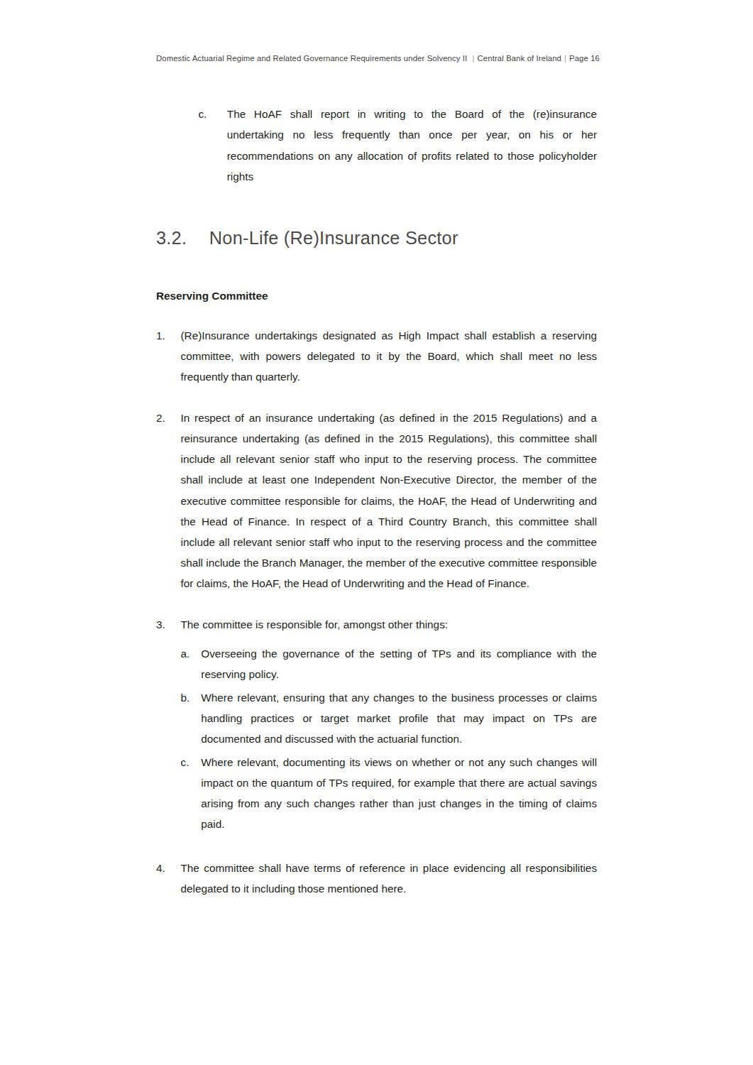Domestic Actuarial Regime and Related Governance Requirements under Solvency II |Central Bank of Ireland|Page 16
c.
The HoAF shall report in writing to the Board of the (re)insurance undertaking no less frequently than once per year, on his or her recommendations on any allocation of profits related to those policyholder rights
3.2. Non-Life (Re)Insurance Sector
Reserving Committee
1. (Re)Insurance undertakings designated as High Impact shall establish a reserving committee, with powers delegated to it by the Board, which shall meet no less frequently than quarterly.
2. In respect of an insurance undertaking (as defined in the 2015 Regulations) and a reinsurance undertaking (as defined in the 2015 Regulations), this committee shall include all relevant senior staff who input to the reserving process. The committee shall include at least one Independent Non-Executive Director, the member of the executive committee responsible for claims, the HoAF, the Head of Underwriting and the Head of Finance. In respect of a Third Country Branch, this committee shall include all relevant senior staff who input to the reserving process and the committee shall include the Branch Manager, the member of the executive committee responsible for claims, the HoAF, the Head of Underwriting and the Head of Finance.
3.
The committee is responsible for, amongst other things:
a. Overseeing the governance of the setting of TPs and its compliance with the reserving policy.
b. Where relevant, ensuring that any changes to the business processes or claims handling practices or target market profile that may impact on TPs are documented and discussed with the actuarial function.
c. Where relevant, documenting its views on whether or not any such changes will impact on the quantum of TPs required, for example that there are actual savings arising from any such changes rather than just changes in the timing of claims paid.
4. The committee shall have terms of reference in place evidencing all responsibilities delegated to it including those mentioned here.